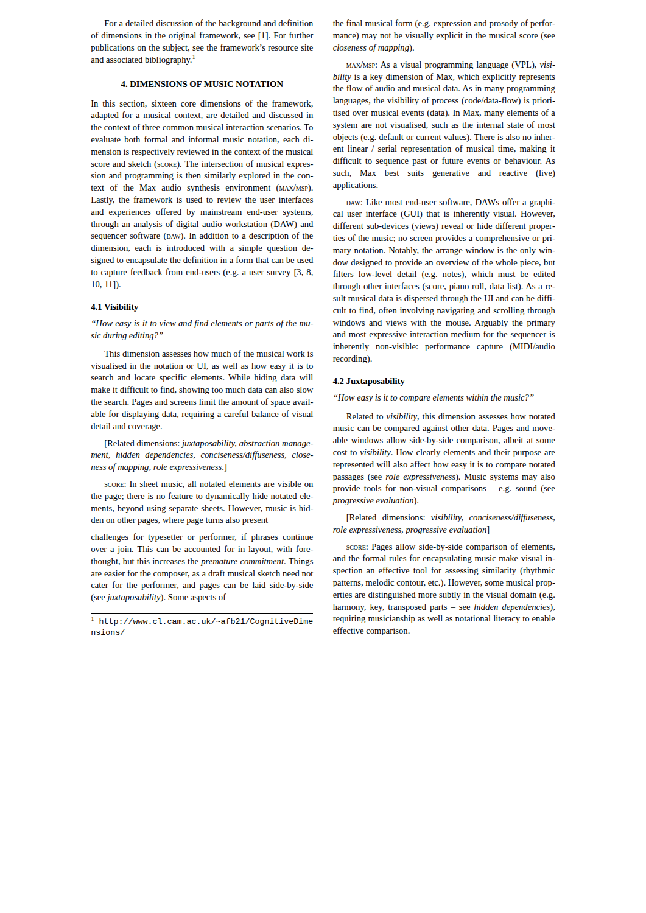For a detailed discussion of the background and definition of dimensions in the original framework, see [1]. For further publications on the subject, see the framework’s resource site and associated bibliography.1
4. Dimensions of Music Notation
In this section, sixteen core dimensions of the framework, adapted for a musical context, are detailed and discussed in the context of three common musical interaction scenarios. To evaluate both formal and informal music notation, each dimension is respectively reviewed in the context of the musical score and sketch (score). The intersection of musical expression and programming is then similarly explored in the context of the Max audio synthesis environment (max/msp). Lastly, the framework is used to review the user interfaces and experiences offered by mainstream end-user systems, through an analysis of digital audio workstation (DAW) and sequencer software (daw). In addition to a description of the dimension, each is introduced with a simple question designed to encapsulate the definition in a form that can be used to capture feedback from end-users (e.g. a user survey [3, 8, 10, 11]).
4.1 Visibility
“How easy is it to view and find elements or parts of the music during editing?”
This dimension assesses how much of the musical work is visualised in the notation or UI, as well as how easy it is to search and locate specific elements. While hiding data will make it difficult to find, showing too much data can also slow the search. Pages and screens limit the amount of space available for displaying data, requiring a careful balance of visual detail and coverage.
[Related dimensions: juxtaposability, abstraction management, hidden dependencies, conciseness/diffuseness, closeness of mapping, role expressiveness.]
score: In sheet music, all notated elements are visible on the page; there is no feature to dynamically hide notated elements, beyond using separate sheets. However, music is hidden on other pages, where page turns also present
challenges for typesetter or performer, if phrases continue over a join. This can be accounted for in layout, with forethought, but this increases the premature commitment. Things are easier for the composer, as a draft musical sketch need not cater for the performer, and pages can be laid side-by-side (see juxtaposability). Some aspects of
1 http://www.cl.cam.ac.uk/~afb21/CognitiveDimensions/
the final musical form (e.g. expression and prosody of performance) may not be visually explicit in the musical score (see closeness of mapping).
max/msp: As a visual programming language (VPL), visibility is a key dimension of Max, which explicitly represents the flow of audio and musical data. As in many programming languages, the visibility of process (code/data-flow) is prioritised over musical events (data). In Max, many elements of a system are not visualised, such as the internal state of most objects (e.g. default or current values). There is also no inherent linear / serial representation of musical time, making it difficult to sequence past or future events or behaviour. As such, Max best suits generative and reactive (live) applications.
daw: Like most end-user software, DAWs offer a graphical user interface (GUI) that is inherently visual. However, different sub-devices (views) reveal or hide different properties of the music; no screen provides a comprehensive or primary notation. Notably, the arrange window is the only window designed to provide an overview of the whole piece, but filters low-level detail (e.g. notes), which must be edited through other interfaces (score, piano roll, data list). As a result musical data is dispersed through the UI and can be difficult to find, often involving navigating and scrolling through windows and views with the mouse. Arguably the primary and most expressive interaction medium for the sequencer is inherently non-visible: performance capture (MIDI/audio recording).
4.2 Juxtaposability
“How easy is it to compare elements within the music?”
Related to visibility, this dimension assesses how notated music can be compared against other data. Pages and moveable windows allow side-by-side comparison, albeit at some cost to visibility. How clearly elements and their purpose are represented will also affect how easy it is to compare notated passages (see role expressiveness). Music systems may also provide tools for non-visual comparisons – e.g. sound (see progressive evaluation).
[Related dimensions: visibility, conciseness/diffuseness, role expressiveness, progressive evaluation]
score: Pages allow side-by-side comparison of elements, and the formal rules for encapsulating music make visual inspection an effective tool for assessing similarity (rhythmic patterns, melodic contour, etc.). However, some musical properties are distinguished more subtly in the visual domain (e.g. harmony, key, transposed parts – see hidden dependencies), requiring musicianship as well as notational literacy to enable effective comparison.